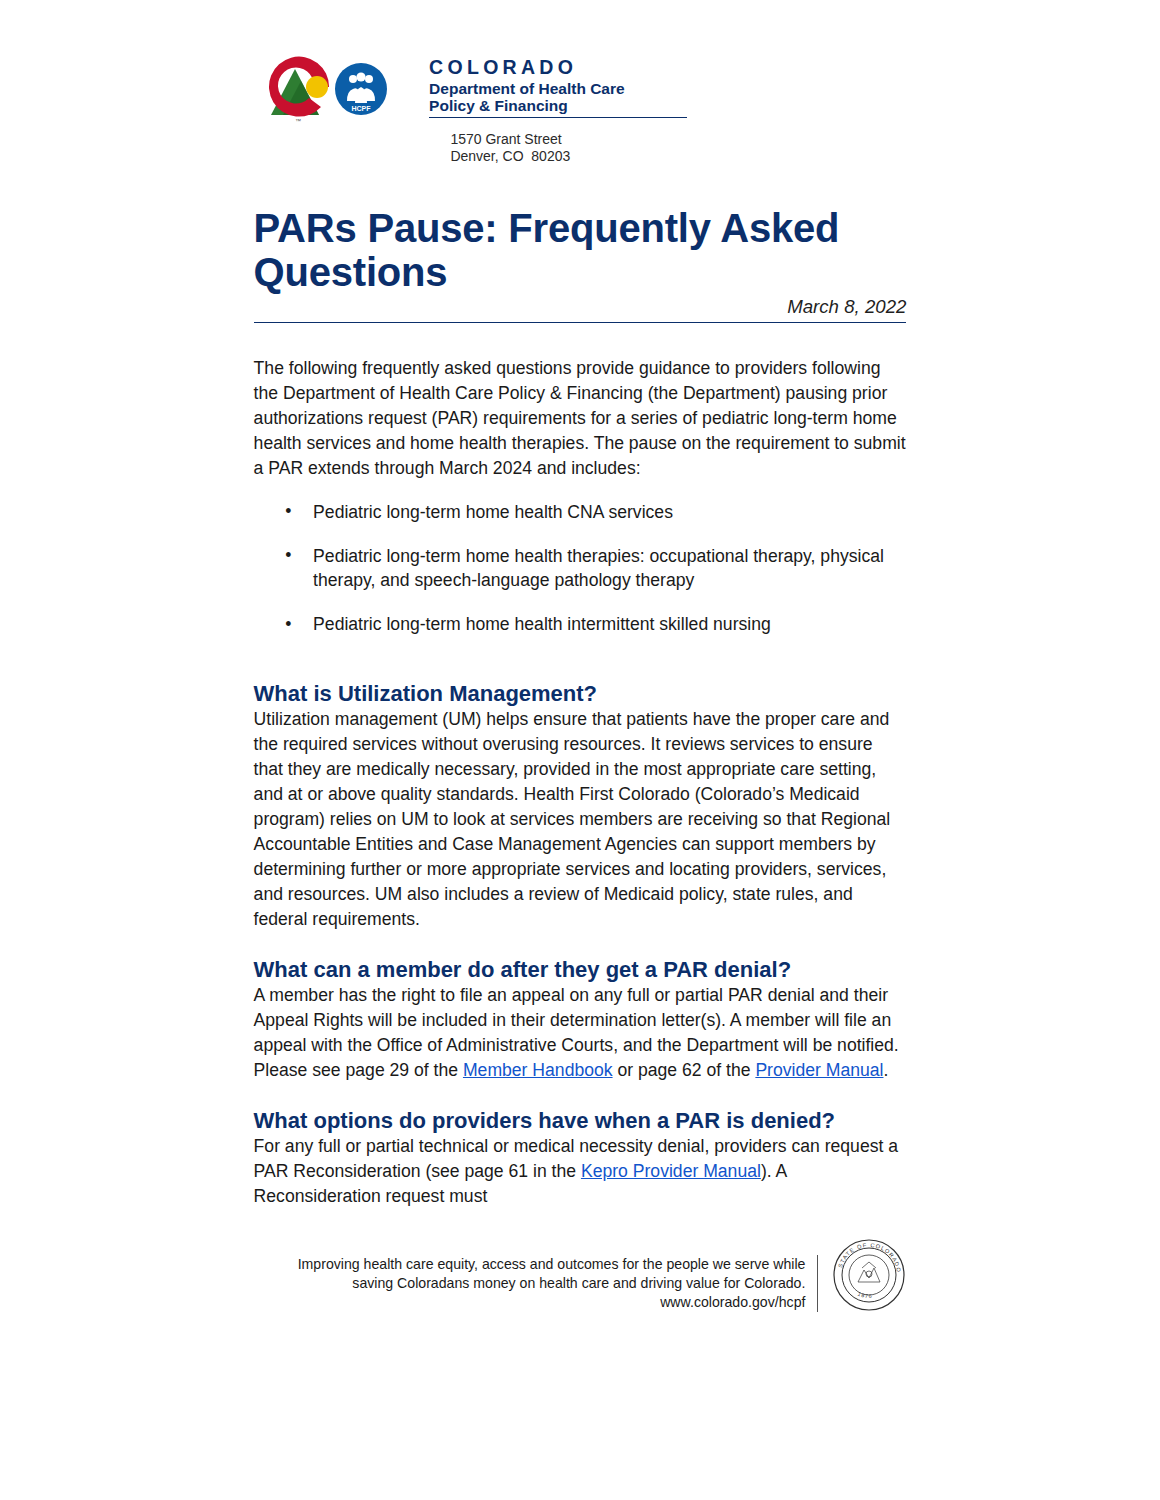HCPF ™
COLORADO
Department of Health Care Policy & Financing
1570 Grant Street
Denver, CO 80203
PARs Pause: Frequently Asked Questions
March 8, 2022
The following frequently asked questions provide guidance to providers following the Department of Health Care Policy & Financing (the Department) pausing prior authorizations request (PAR) requirements for a series of pediatric long-term home health services and home health therapies. The pause on the requirement to submit a PAR extends through March 2024 and includes:
Pediatric long-term home health CNA services
Pediatric long-term home health therapies: occupational therapy, physical therapy, and speech-language pathology therapy
Pediatric long-term home health intermittent skilled nursing
What is Utilization Management?
Utilization management (UM) helps ensure that patients have the proper care and the required services without overusing resources. It reviews services to ensure that they are medically necessary, provided in the most appropriate care setting, and at or above quality standards. Health First Colorado (Colorado’s Medicaid program) relies on UM to look at services members are receiving so that Regional Accountable Entities and Case Management Agencies can support members by determining further or more appropriate services and locating providers, services, and resources. UM also includes a review of Medicaid policy, state rules, and federal requirements.
What can a member do after they get a PAR denial?
A member has the right to file an appeal on any full or partial PAR denial and their Appeal Rights will be included in their determination letter(s). A member will file an appeal with the Office of Administrative Courts, and the Department will be notified. Please see page 29 of the Member Handbook or page 62 of the Provider Manual.
What options do providers have when a PAR is denied?
For any full or partial technical or medical necessity denial, providers can request a PAR Reconsideration (see page 61 in the Kepro Provider Manual). A Reconsideration request must
Improving health care equity, access and outcomes for the people we serve while
saving Coloradans money on health care and driving value for Colorado.
www.colorado.gov/hcpf
STATE OF COLORADO 1876